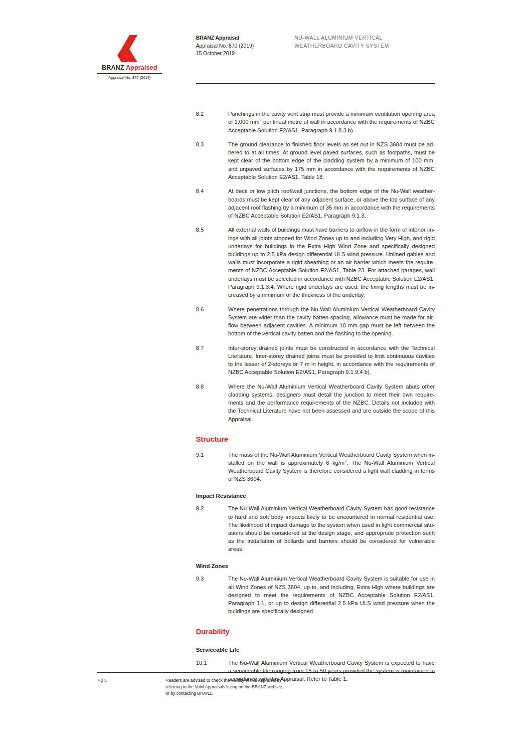BRANZ Appraised
Appraisal No. 870 (2019)
BRANZ Appraisal
Appraisal No. 870 (2019)
15 October 2019
NU-WALL ALUMINIUM VERTICAL
WEATHERBOARD CAVITY SYSTEM
8.2
Punchings in the cavity vent strip must provide a minimum ventilation opening area of 1,000 mm2 per lineal metre of wall in accordance with the requirements of NZBC Acceptable Solution E2/AS1, Paragraph 9.1.8.3 b).
8.3
The ground clearance to finished floor levels as set out in NZS 3604 must be adhered to at all times. At ground level paved surfaces, such as footpaths, must be kept clear of the bottom edge of the cladding system by a minimum of 100 mm, and unpaved surfaces by 175 mm in accordance with the requirements of NZBC Acceptable Solution E2/AS1, Table 18.
8.4
At deck or low pitch roof/wall junctions, the bottom edge of the Nu-Wall weatherboards must be kept clear of any adjacent surface, or above the top surface of any adjacent roof flashing by a minimum of 35 mm in accordance with the requirements of NZBC Acceptable Solution E2/AS1, Paragraph 9.1.3.
8.5
All external walls of buildings must have barriers to airflow in the form of interior linings with all joints stopped for Wind Zones up to and including Very High, and rigid underlays for buildings in the Extra High Wind Zone and specifically designed buildings up to 2.5 kPa design differential ULS wind pressure. Unlined gables and walls must incorporate a rigid sheathing or an air barrier which meets the requirements of NZBC Acceptable Solution E2/AS1, Table 23. For attached garages, wall underlays must be selected in accordance with NZBC Acceptable Solution E2/AS1, Paragraph 9.1.3.4. Where rigid underlays are used, the fixing lengths must be increased by a minimum of the thickness of the underlay.
8.6
Where penetrations through the Nu-Wall Aluminium Vertical Weatherboard Cavity System are wider than the cavity batten spacing, allowance must be made for airflow between adjacent cavities. A minimum 10 mm gap must be left between the bottom of the vertical cavity batten and the flashing to the opening.
8.7
Inter-storey drained joints must be constructed in accordance with the Technical Literature. Inter-storey drained joints must be provided to limit continuous cavities to the lesser of 2-storeys or 7 m in height, in accordance with the requirements of NZBC Acceptable Solution E2/AS1, Paragraph 9.1.9.4 b).
8.8
Where the Nu-Wall Aluminium Vertical Weatherboard Cavity System abuts other cladding systems, designers must detail the junction to meet their own requirements and the performance requirements of the NZBC. Details not included with the Technical Literature have not been assessed and are outside the scope of this Appraisal.
Structure
9.1
The mass of the Nu-Wall Aluminium Vertical Weatherboard Cavity System when installed on the wall is approximately 6 kg/m2. The Nu-Wall Aluminium Vertical Weatherboard Cavity System is therefore considered a light wall cladding in terms of NZS 3604.
Impact Resistance
9.2
The Nu-Wall Aluminium Vertical Weatherboard Cavity System has good resistance to hard and soft body impacts likely to be encountered in normal residential use. The likelihood of impact damage to the system when used in light commercial situations should be considered at the design stage, and appropriate protection such as the installation of bollards and barriers should be considered for vulnerable areas.
Wind Zones
9.3
The Nu-Wall Aluminium Vertical Weatherboard Cavity System is suitable for use in all Wind Zones of NZS 3604, up to, and including, Extra High where buildings are designed to meet the requirements of NZBC Acceptable Solution E2/AS1, Paragraph 1.1, or up to design differential 2.5 kPa ULS wind pressure when the buildings are specifically designed.
Durability
Serviceable Life
10.1
The Nu-Wall Aluminium Vertical Weatherboard Cavity System is expected to have a serviceable life ranging from 15 to 50 years provided the system is maintained in accordance with this Appraisal. Refer to Table 1.
Pg 5
Readers are advised to check the validity of this Appraisal by
referring to the Valid Appraisals listing on the BRANZ website,
or by contacting BRANZ.